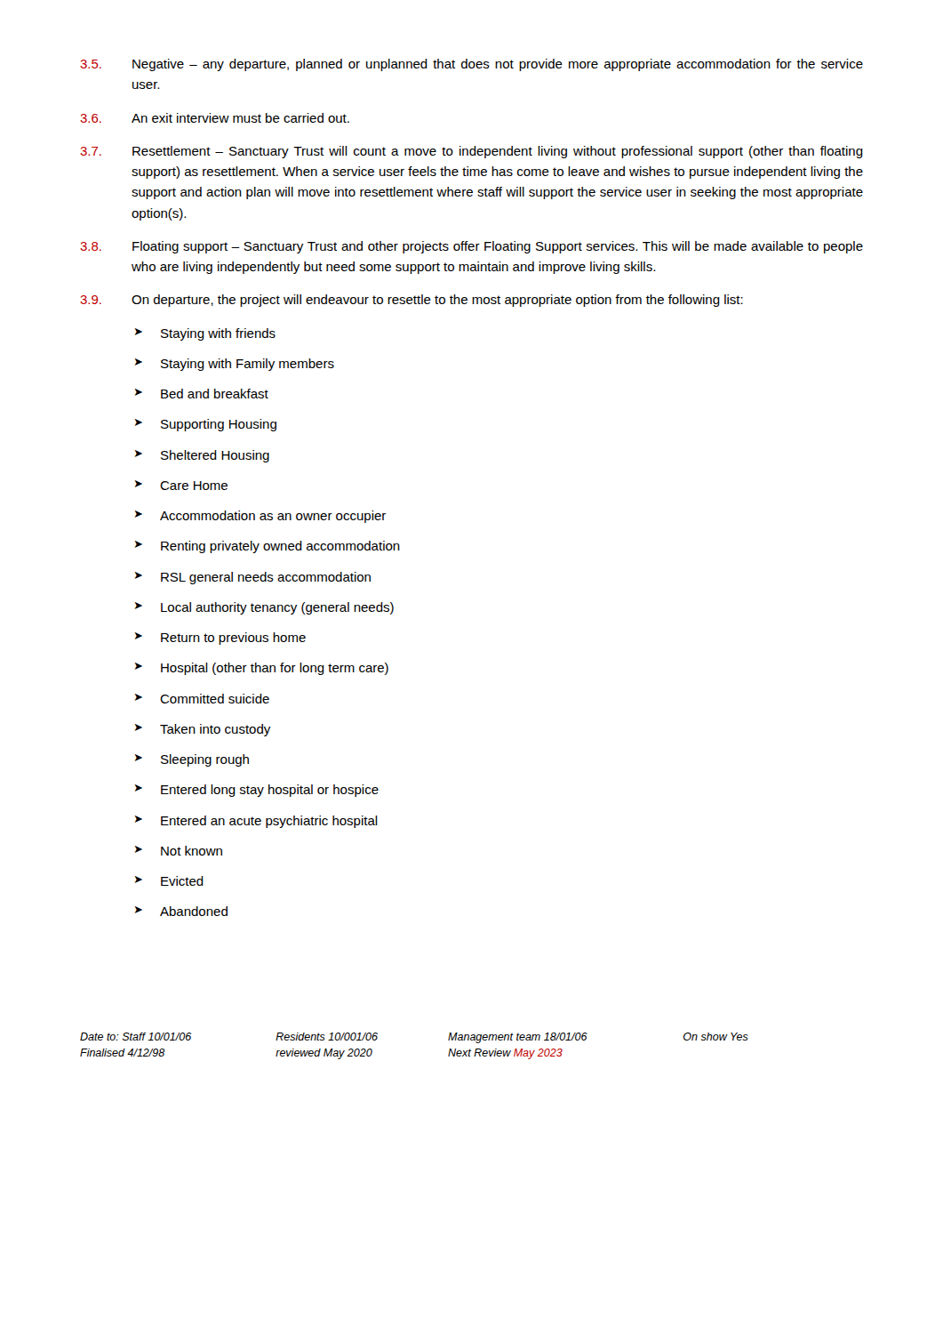3.5.
Negative – any departure, planned or unplanned that does not provide more appropriate accommodation for the service user.
3.6.
An exit interview must be carried out.
3.7.
Resettlement – Sanctuary Trust will count a move to independent living without professional support (other than floating support) as resettlement. When a service user feels the time has come to leave and wishes to pursue independent living the support and action plan will move into resettlement where staff will support the service user in seeking the most appropriate option(s).
3.8.
Floating support – Sanctuary Trust and other projects offer Floating Support services. This will be made available to people who are living independently but need some support to maintain and improve living skills.
3.9.
On departure, the project will endeavour to resettle to the most appropriate option from the following list:
Staying with friends
Staying with Family members
Bed and breakfast
Supporting Housing
Sheltered Housing
Care Home
Accommodation as an owner occupier
Renting privately owned accommodation
RSL general needs accommodation
Local authority tenancy (general needs)
Return to previous home
Hospital (other than for long term care)
Committed suicide
Taken into custody
Sleeping rough
Entered long stay hospital or hospice
Entered an acute psychiatric hospital
Not known
Evicted
Abandoned
| Date to: Staff 10/01/06 | Residents 10/001/06 | Management team 18/01/06 | On show Yes |
| Finalised 4/12/98 | reviewed May 2020 | Next Review May 2023 | |